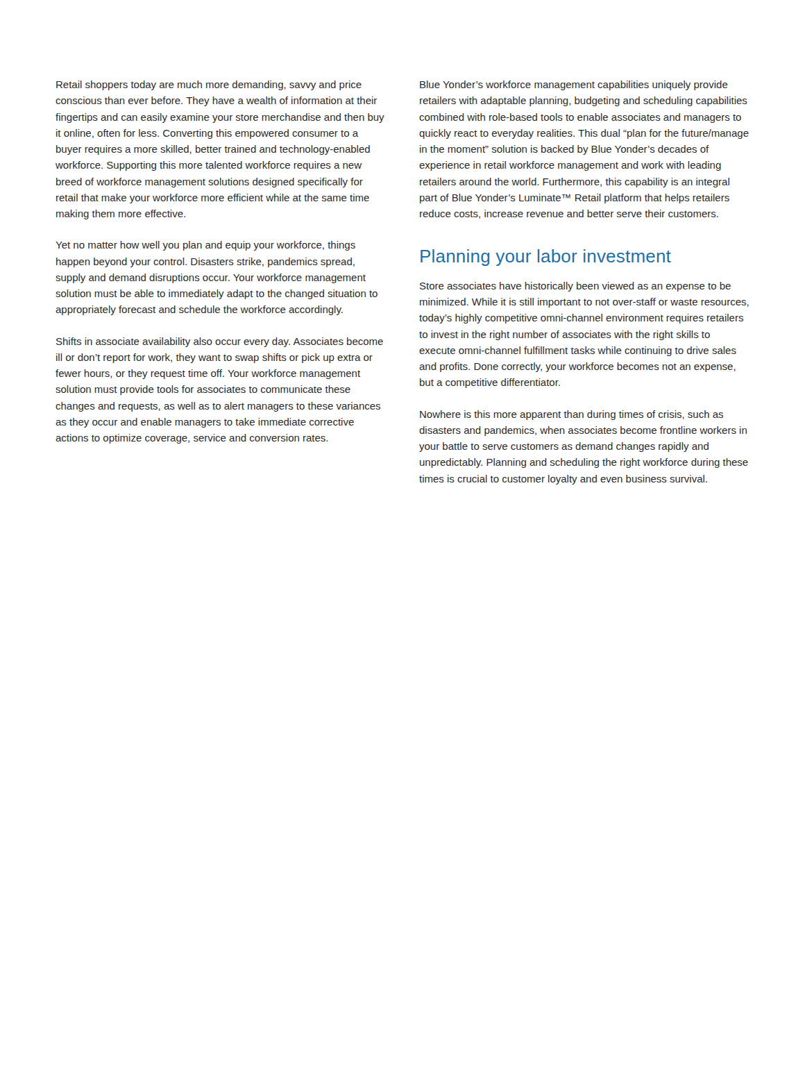Retail shoppers today are much more demanding, savvy and price conscious than ever before. They have a wealth of information at their fingertips and can easily examine your store merchandise and then buy it online, often for less. Converting this empowered consumer to a buyer requires a more skilled, better trained and technology-enabled workforce. Supporting this more talented workforce requires a new breed of workforce management solutions designed specifically for retail that make your workforce more efficient while at the same time making them more effective.
Yet no matter how well you plan and equip your workforce, things happen beyond your control. Disasters strike, pandemics spread, supply and demand disruptions occur. Your workforce management solution must be able to immediately adapt to the changed situation to appropriately forecast and schedule the workforce accordingly.
Shifts in associate availability also occur every day. Associates become ill or don’t report for work, they want to swap shifts or pick up extra or fewer hours, or they request time off. Your workforce management solution must provide tools for associates to communicate these changes and requests, as well as to alert managers to these variances as they occur and enable managers to take immediate corrective actions to optimize coverage, service and conversion rates.
Blue Yonder’s workforce management capabilities uniquely provide retailers with adaptable planning, budgeting and scheduling capabilities combined with role-based tools to enable associates and managers to quickly react to everyday realities. This dual “plan for the future/manage in the moment” solution is backed by Blue Yonder’s decades of experience in retail workforce management and work with leading retailers around the world. Furthermore, this capability is an integral part of Blue Yonder’s Luminate™ Retail platform that helps retailers reduce costs, increase revenue and better serve their customers.
Planning your labor investment
Store associates have historically been viewed as an expense to be minimized. While it is still important to not over-staff or waste resources, today’s highly competitive omni-channel environment requires retailers to invest in the right number of associates with the right skills to execute omni-channel fulfillment tasks while continuing to drive sales and profits. Done correctly, your workforce becomes not an expense, but a competitive differentiator.
Nowhere is this more apparent than during times of crisis, such as disasters and pandemics, when associates become frontline workers in your battle to serve customers as demand changes rapidly and unpredictably. Planning and scheduling the right workforce during these times is crucial to customer loyalty and even business survival.